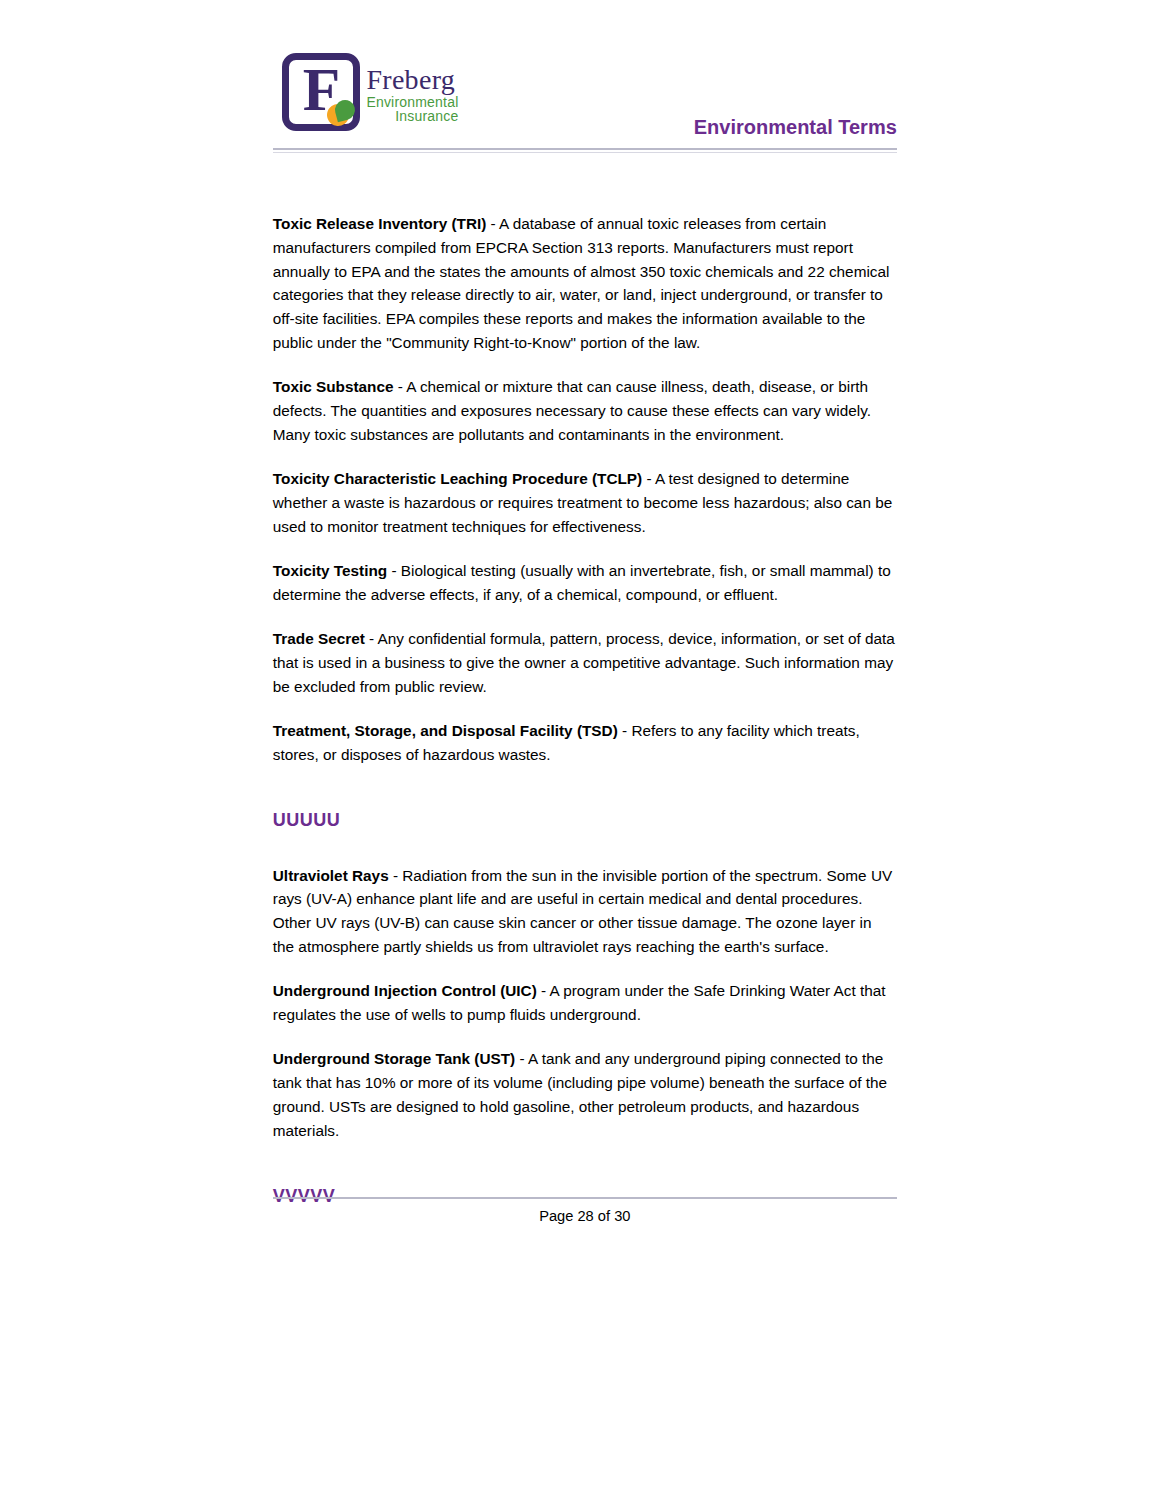F
Freberg
Environmental
Insurance
Environmental Terms
Toxic Release Inventory (TRI) - A database of annual toxic releases from certain manufacturers compiled from EPCRA Section 313 reports. Manufacturers must report annually to EPA and the states the amounts of almost 350 toxic chemicals and 22 chemical categories that they release directly to air, water, or land, inject underground, or transfer to off-site facilities. EPA compiles these reports and makes the information available to the public under the "Community Right-to-Know" portion of the law.
Toxic Substance - A chemical or mixture that can cause illness, death, disease, or birth defects. The quantities and exposures necessary to cause these effects can vary widely. Many toxic substances are pollutants and contaminants in the environment.
Toxicity Characteristic Leaching Procedure (TCLP) - A test designed to determine whether a waste is hazardous or requires treatment to become less hazardous; also can be used to monitor treatment techniques for effectiveness.
Toxicity Testing - Biological testing (usually with an invertebrate, fish, or small mammal) to determine the adverse effects, if any, of a chemical, compound, or effluent.
Trade Secret - Any confidential formula, pattern, process, device, information, or set of data that is used in a business to give the owner a competitive advantage. Such information may be excluded from public review.
Treatment, Storage, and Disposal Facility (TSD) - Refers to any facility which treats, stores, or disposes of hazardous wastes.
UUUUU
Ultraviolet Rays - Radiation from the sun in the invisible portion of the spectrum. Some UV rays (UV-A) enhance plant life and are useful in certain medical and dental procedures. Other UV rays (UV-B) can cause skin cancer or other tissue damage. The ozone layer in the atmosphere partly shields us from ultraviolet rays reaching the earth's surface.
Underground Injection Control (UIC) - A program under the Safe Drinking Water Act that regulates the use of wells to pump fluids underground.
Underground Storage Tank (UST) - A tank and any underground piping connected to the tank that has 10% or more of its volume (including pipe volume) beneath the surface of the ground. USTs are designed to hold gasoline, other petroleum products, and hazardous materials.
VVVVV
Page 28 of 30